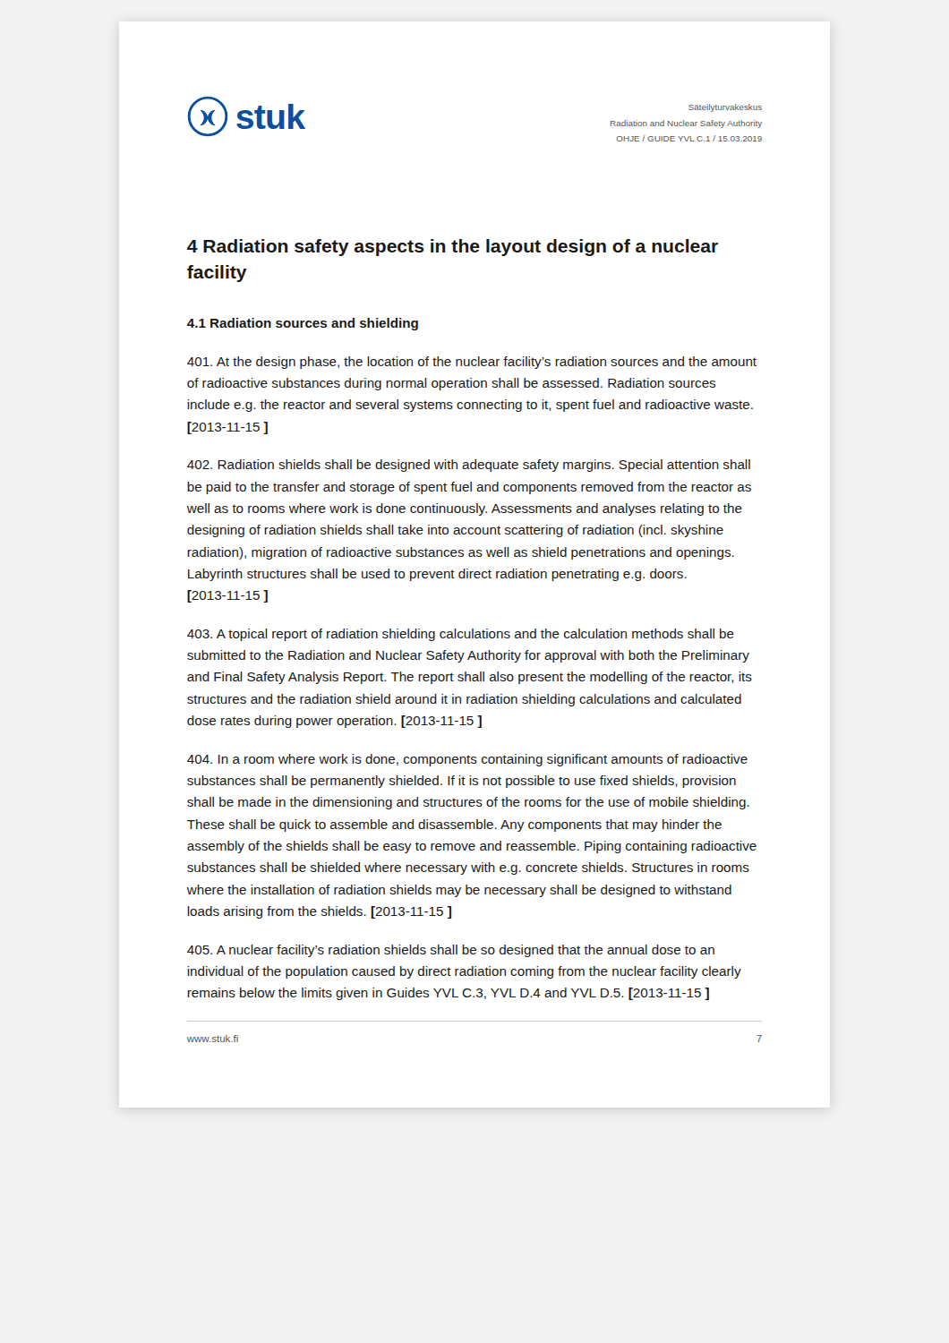stuk
Säteilyturvakeskus
Radiation and Nuclear Safety Authority
OHJE / GUIDE YVL C.1 / 15.03.2019
4 Radiation safety aspects in the layout design of a nuclear facility
4.1 Radiation sources and shielding
401. At the design phase, the location of the nuclear facility’s radiation sources and the amount of radioactive substances during normal operation shall be assessed. Radiation sources include e.g. the reactor and several systems connecting to it, spent fuel and radioactive waste.
[2013-11-15 ]
402. Radiation shields shall be designed with adequate safety margins. Special attention shall be paid to the transfer and storage of spent fuel and components removed from the reactor as well as to rooms where work is done continuously. Assessments and analyses relating to the designing of radiation shields shall take into account scattering of radiation (incl. skyshine radiation), migration of radioactive substances as well as shield penetrations and openings. Labyrinth structures shall be used to prevent direct radiation penetrating e.g. doors.
[2013-11-15 ]
403. A topical report of radiation shielding calculations and the calculation methods shall be submitted to the Radiation and Nuclear Safety Authority for approval with both the Preliminary and Final Safety Analysis Report. The report shall also present the modelling of the reactor, its structures and the radiation shield around it in radiation shielding calculations and calculated dose rates during power operation. [2013-11-15 ]
404. In a room where work is done, components containing significant amounts of radioactive substances shall be permanently shielded. If it is not possible to use fixed shields, provision shall be made in the dimensioning and structures of the rooms for the use of mobile shielding. These shall be quick to assemble and disassemble. Any components that may hinder the assembly of the shields shall be easy to remove and reassemble. Piping containing radioactive substances shall be shielded where necessary with e.g. concrete shields. Structures in rooms where the installation of radiation shields may be necessary shall be designed to withstand loads arising from the shields. [2013-11-15 ]
405. A nuclear facility’s radiation shields shall be so designed that the annual dose to an individual of the population caused by direct radiation coming from the nuclear facility clearly remains below the limits given in Guides YVL C.3, YVL D.4 and YVL D.5. [2013-11-15 ]
www.stuk.fi 7